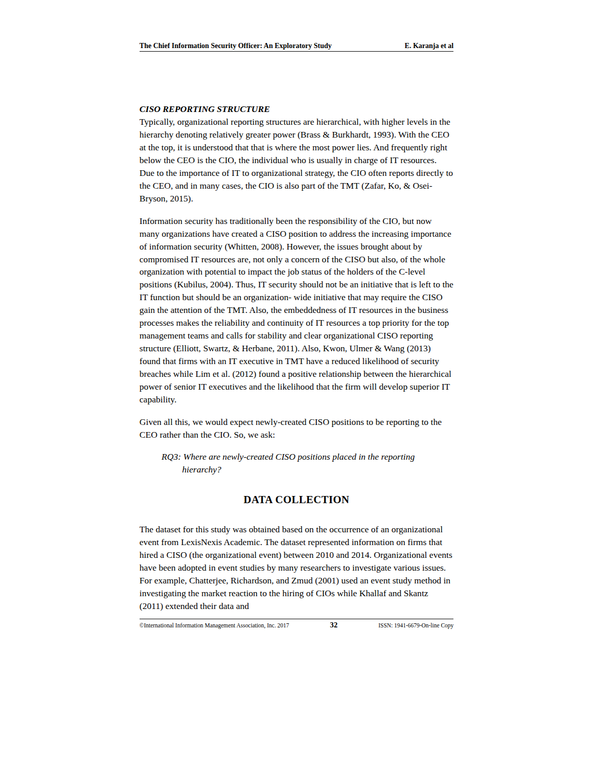The Chief Information Security Officer: An Exploratory Study
E. Karanja et al
CISO REPORTING STRUCTURE
Typically, organizational reporting structures are hierarchical, with higher levels in the hierarchy denoting relatively greater power (Brass & Burkhardt, 1993). With the CEO at the top, it is understood that that is where the most power lies. And frequently right below the CEO is the CIO, the individual who is usually in charge of IT resources. Due to the importance of IT to organizational strategy, the CIO often reports directly to the CEO, and in many cases, the CIO is also part of the TMT (Zafar, Ko, & Osei-Bryson, 2015).
Information security has traditionally been the responsibility of the CIO, but now many organizations have created a CISO position to address the increasing importance of information security (Whitten, 2008). However, the issues brought about by compromised IT resources are, not only a concern of the CISO but also, of the whole organization with potential to impact the job status of the holders of the C-level positions (Kubilus, 2004). Thus, IT security should not be an initiative that is left to the IT function but should be an organization- wide initiative that may require the CISO gain the attention of the TMT. Also, the embeddedness of IT resources in the business processes makes the reliability and continuity of IT resources a top priority for the top management teams and calls for stability and clear organizational CISO reporting structure (Elliott, Swartz, & Herbane, 2011). Also, Kwon, Ulmer & Wang (2013) found that firms with an IT executive in TMT have a reduced likelihood of security breaches while Lim et al. (2012) found a positive relationship between the hierarchical power of senior IT executives and the likelihood that the firm will develop superior IT capability.
Given all this, we would expect newly-created CISO positions to be reporting to the CEO rather than the CIO. So, we ask:
RQ3: Where are newly-created CISO positions placed in the reporting hierarchy?
DATA COLLECTION
The dataset for this study was obtained based on the occurrence of an organizational event from LexisNexis Academic. The dataset represented information on firms that hired a CISO (the organizational event) between 2010 and 2014. Organizational events have been adopted in event studies by many researchers to investigate various issues. For example, Chatterjee, Richardson, and Zmud (2001) used an event study method in investigating the market reaction to the hiring of CIOs while Khallaf and Skantz (2011) extended their data and
©International Information Management Association, Inc. 2017
32
ISSN: 1941-6679-On-line Copy